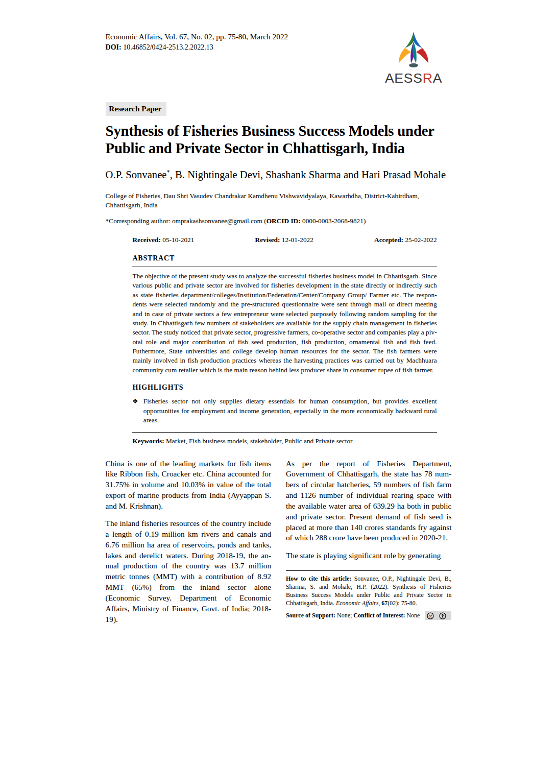Economic Affairs, Vol. 67, No. 02, pp. 75-80, March 2022
DOI: 10.46852/0424-2513.2.2022.13
AESSRA
Research Paper
Synthesis of Fisheries Business Success Models under Public and Private Sector in Chhattisgarh, India
O.P. Sonvanee*, B. Nightingale Devi, Shashank Sharma and Hari Prasad Mohale
College of Fisheries, Dau Shri Vasudev Chandrakar Kamdhenu Vishwavidyalaya, Kawarhdha, District-Kabirdham, Chhattisgarh, India
*Corresponding author: omprakashsonvanee@gmail.com (ORCID ID: 0000-0003-2068-9821)
Received: 05-10-2021 Revised: 12-01-2022 Accepted: 25-02-2022
ABSTRACT
The objective of the present study was to analyze the successful fisheries business model in Chhattisgarh. Since various public and private sector are involved for fisheries development in the state directly or indirectly such as state fisheries department/colleges/Institution/Federation/Center/Company Group/ Farmer etc. The respondents were selected randomly and the pre-structured questionnaire were sent through mail or direct meeting and in case of private sectors a few entrepreneur were selected purposely following random sampling for the study. In Chhattisgarh few numbers of stakeholders are available for the supply chain management in fisheries sector. The study noticed that private sector, progressive farmers, co-operative sector and companies play a pivotal role and major contribution of fish seed production, fish production, ornamental fish and fish feed. Futhermore, State universities and college develop human resources for the sector. The fish farmers were mainly involved in fish production practices whereas the harvesting practices was carried out by Machhuara community cum retailer which is the main reason behind less producer share in consumer rupee of fish farmer.
HIGHLIGHTS
❖ Fisheries sector not only supplies dietary essentials for human consumption, but provides excellent opportunities for employment and income generation, especially in the more economically backward rural areas.
Keywords: Market, Fish business models, stakeholder, Public and Private sector
China is one of the leading markets for fish items like Ribbon fish, Croacker etc. China accounted for 31.75% in volume and 10.03% in value of the total export of marine products from India (Ayyappan S. and M. Krishnan).
The inland fisheries resources of the country include a length of 0.19 million km rivers and canals and 6.76 million ha area of reservoirs, ponds and tanks, lakes and derelict waters. During 2018-19, the annual production of the country was 13.7 million metric tonnes (MMT) with a contribution of 8.92 MMT (65%) from the inland sector alone (Economic Survey, Department of Economic Affairs, Ministry of Finance, Govt. of India; 2018-19).
As per the report of Fisheries Department, Government of Chhattisgarh, the state has 78 numbers of circular hatcheries, 59 numbers of fish farm and 1126 number of individual rearing space with the available water area of 639.29 ha both in public and private sector. Present demand of fish seed is placed at more than 140 crores standards fry against of which 288 crore have been produced in 2020-21.
The state is playing significant role by generating
How to cite this article: Sonvanee, O.P., Nightingale Devi, B., Sharma, S. and Mohale, H.P. (2022). Synthesis of Fisheries Business Success Models under Public and Private Sector in Chhattisgarh, India. Economic Affairs, 67(02): 75-80.
Source of Support: None; Conflict of Interest: None cc